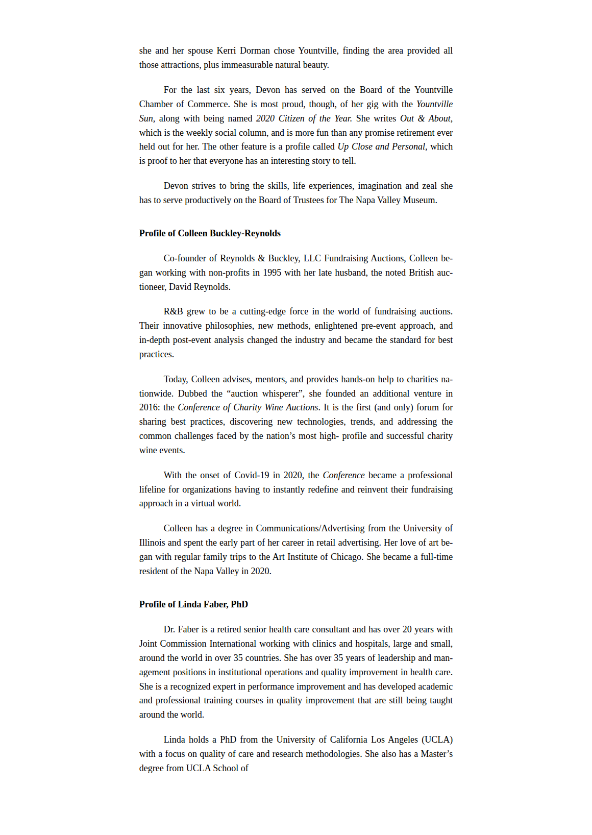she and her spouse Kerri Dorman chose Yountville, finding the area provided all those attractions, plus immeasurable natural beauty.
For the last six years, Devon has served on the Board of the Yountville Chamber of Commerce. She is most proud, though, of her gig with the Yountville Sun, along with being named 2020 Citizen of the Year. She writes Out & About, which is the weekly social column, and is more fun than any promise retirement ever held out for her. The other feature is a profile called Up Close and Personal, which is proof to her that everyone has an interesting story to tell.
Devon strives to bring the skills, life experiences, imagination and zeal she has to serve productively on the Board of Trustees for The Napa Valley Museum.
Profile of Colleen Buckley-Reynolds
Co-founder of Reynolds & Buckley, LLC Fundraising Auctions, Colleen began working with non-profits in 1995 with her late husband, the noted British auctioneer, David Reynolds.
R&B grew to be a cutting-edge force in the world of fundraising auctions. Their innovative philosophies, new methods, enlightened pre-event approach, and in-depth post-event analysis changed the industry and became the standard for best practices.
Today, Colleen advises, mentors, and provides hands-on help to charities nationwide. Dubbed the “auction whisperer”, she founded an additional venture in 2016: the Conference of Charity Wine Auctions. It is the first (and only) forum for sharing best practices, discovering new technologies, trends, and addressing the common challenges faced by the nation’s most high- profile and successful charity wine events.
With the onset of Covid-19 in 2020, the Conference became a professional lifeline for organizations having to instantly redefine and reinvent their fundraising approach in a virtual world.
Colleen has a degree in Communications/Advertising from the University of Illinois and spent the early part of her career in retail advertising. Her love of art began with regular family trips to the Art Institute of Chicago. She became a full-time resident of the Napa Valley in 2020.
Profile of Linda Faber, PhD
Dr. Faber is a retired senior health care consultant and has over 20 years with Joint Commission International working with clinics and hospitals, large and small, around the world in over 35 countries. She has over 35 years of leadership and management positions in institutional operations and quality improvement in health care. She is a recognized expert in performance improvement and has developed academic and professional training courses in quality improvement that are still being taught around the world.
Linda holds a PhD from the University of California Los Angeles (UCLA) with a focus on quality of care and research methodologies. She also has a Master’s degree from UCLA School of